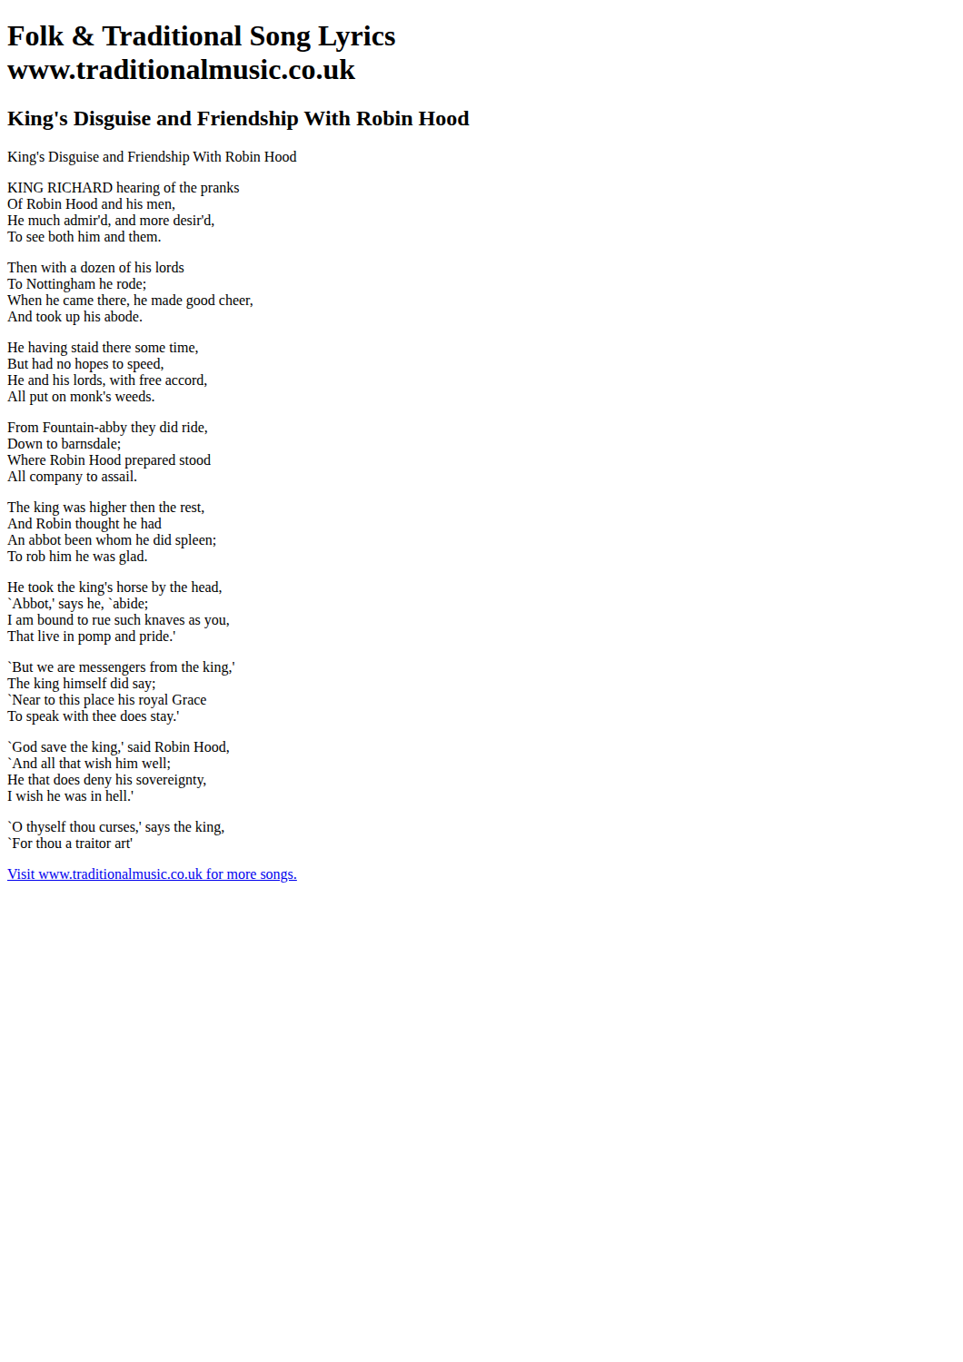Folk & Traditional Song Lyrics
www.traditionalmusic.co.uk
King's Disguise and Friendship With Robin Hood
King's Disguise and Friendship With Robin Hood
KING RICHARD hearing of the pranks
Of Robin Hood and his men,
He much admir'd, and more desir'd,
To see both him and them.
Then with a dozen of his lords
To Nottingham he rode;
When he came there, he made good cheer,
And took up his abode.
He having staid there some time,
But had no hopes to speed,
He and his lords, with free accord,
All put on monk's weeds.
From Fountain-abby they did ride,
Down to barnsdale;
Where Robin Hood prepared stood
All company to assail.
The king was higher then the rest,
And Robin thought he had
An abbot been whom he did spleen;
To rob him he was glad.
He took the king's horse by the head,
`Abbot,' says he, `abide;
I am bound to rue such knaves as you,
That live in pomp and pride.'
`But we are messengers from the king,'
The king himself did say;
`Near to this place his royal Grace
To speak with thee does stay.'
`God save the king,' said Robin Hood,
`And all that wish him well;
He that does deny his sovereignty,
I wish he was in hell.'
`O thyself thou curses,' says the king,
`For thou a traitor art'
Visit www.traditionalmusic.co.uk for more songs.